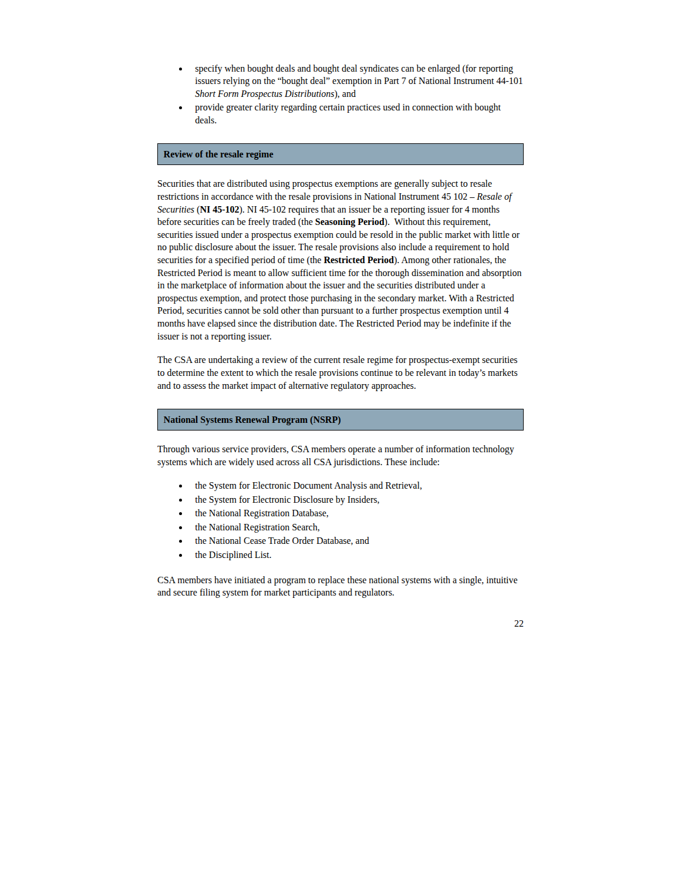specify when bought deals and bought deal syndicates can be enlarged (for reporting issuers relying on the “bought deal” exemption in Part 7 of National Instrument 44-101 Short Form Prospectus Distributions), and
provide greater clarity regarding certain practices used in connection with bought deals.
Review of the resale regime
Securities that are distributed using prospectus exemptions are generally subject to resale restrictions in accordance with the resale provisions in National Instrument 45 102 – Resale of Securities (NI 45-102). NI 45-102 requires that an issuer be a reporting issuer for 4 months before securities can be freely traded (the Seasoning Period). Without this requirement, securities issued under a prospectus exemption could be resold in the public market with little or no public disclosure about the issuer. The resale provisions also include a requirement to hold securities for a specified period of time (the Restricted Period). Among other rationales, the Restricted Period is meant to allow sufficient time for the thorough dissemination and absorption in the marketplace of information about the issuer and the securities distributed under a prospectus exemption, and protect those purchasing in the secondary market. With a Restricted Period, securities cannot be sold other than pursuant to a further prospectus exemption until 4 months have elapsed since the distribution date. The Restricted Period may be indefinite if the issuer is not a reporting issuer.
The CSA are undertaking a review of the current resale regime for prospectus-exempt securities to determine the extent to which the resale provisions continue to be relevant in today’s markets and to assess the market impact of alternative regulatory approaches.
National Systems Renewal Program (NSRP)
Through various service providers, CSA members operate a number of information technology systems which are widely used across all CSA jurisdictions. These include:
the System for Electronic Document Analysis and Retrieval,
the System for Electronic Disclosure by Insiders,
the National Registration Database,
the National Registration Search,
the National Cease Trade Order Database, and
the Disciplined List.
CSA members have initiated a program to replace these national systems with a single, intuitive and secure filing system for market participants and regulators.
22